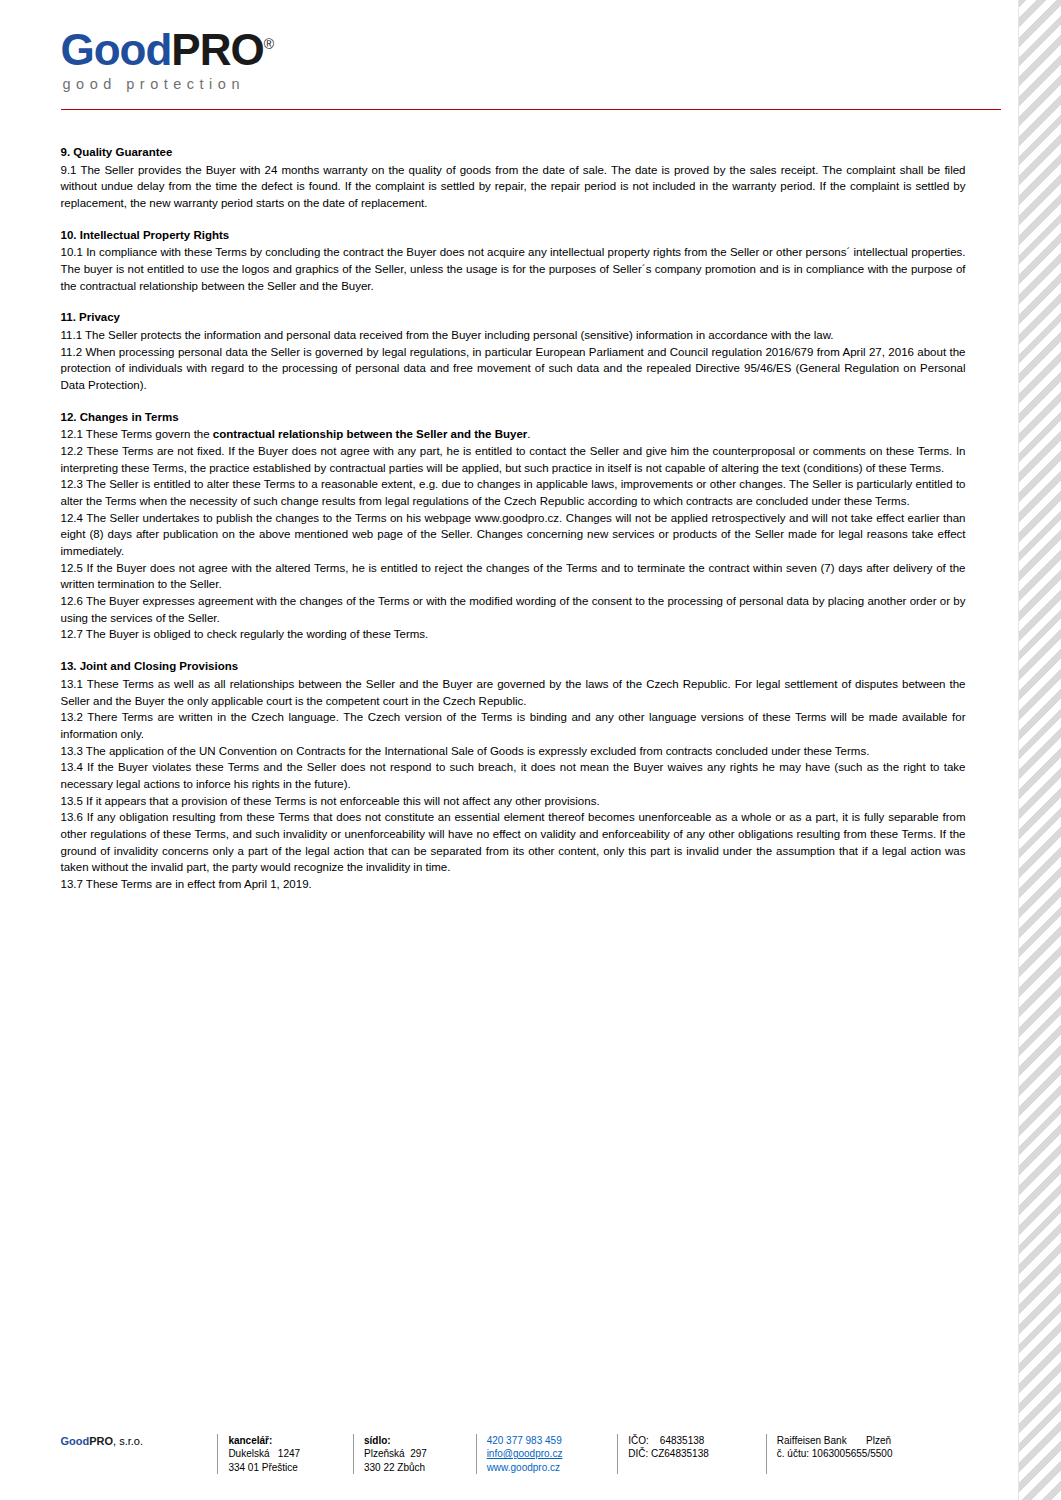Good PRO®
good protection
9. Quality Guarantee
9.1 The Seller provides the Buyer with 24 months warranty on the quality of goods from the date of sale. The date is proved by the sales receipt. The complaint shall be filed without undue delay from the time the defect is found. If the complaint is settled by repair, the repair period is not included in the warranty period. If the complaint is settled by replacement, the new warranty period starts on the date of replacement.
10. Intellectual Property Rights
10.1 In compliance with these Terms by concluding the contract the Buyer does not acquire any intellectual property rights from the Seller or other persons´ intellectual properties. The buyer is not entitled to use the logos and graphics of the Seller, unless the usage is for the purposes of Seller´s company promotion and is in compliance with the purpose of the contractual relationship between the Seller and the Buyer.
11. Privacy
11.1 The Seller protects the information and personal data received from the Buyer including personal (sensitive) information in accordance with the law.
11.2 When processing personal data the Seller is governed by legal regulations, in particular European Parliament and Council regulation 2016/679 from April 27, 2016 about the protection of individuals with regard to the processing of personal data and free movement of such data and the repealed Directive 95/46/ES (General Regulation on Personal Data Protection).
12. Changes in Terms
12.1 These Terms govern the contractual relationship between the Seller and the Buyer.
12.2 These Terms are not fixed. If the Buyer does not agree with any part, he is entitled to contact the Seller and give him the counterproposal or comments on these Terms. In interpreting these Terms, the practice established by contractual parties will be applied, but such practice in itself is not capable of altering the text (conditions) of these Terms.
12.3 The Seller is entitled to alter these Terms to a reasonable extent, e.g. due to changes in applicable laws, improvements or other changes. The Seller is particularly entitled to alter the Terms when the necessity of such change results from legal regulations of the Czech Republic according to which contracts are concluded under these Terms.
12.4 The Seller undertakes to publish the changes to the Terms on his webpage www.goodpro.cz. Changes will not be applied retrospectively and will not take effect earlier than eight (8) days after publication on the above mentioned web page of the Seller. Changes concerning new services or products of the Seller made for legal reasons take effect immediately.
12.5 If the Buyer does not agree with the altered Terms, he is entitled to reject the changes of the Terms and to terminate the contract within seven (7) days after delivery of the written termination to the Seller.
12.6 The Buyer expresses agreement with the changes of the Terms or with the modified wording of the consent to the processing of personal data by placing another order or by using the services of the Seller.
12.7 The Buyer is obliged to check regularly the wording of these Terms.
13. Joint and Closing Provisions
13.1 These Terms as well as all relationships between the Seller and the Buyer are governed by the laws of the Czech Republic. For legal settlement of disputes between the Seller and the Buyer the only applicable court is the competent court in the Czech Republic.
13.2 There Terms are written in the Czech language. The Czech version of the Terms is binding and any other language versions of these Terms will be made available for information only.
13.3 The application of the UN Convention on Contracts for the International Sale of Goods is expressly excluded from contracts concluded under these Terms.
13.4 If the Buyer violates these Terms and the Seller does not respond to such breach, it does not mean the Buyer waives any rights he may have (such as the right to take necessary legal actions to inforce his rights in the future).
13.5 If it appears that a provision of these Terms is not enforceable this will not affect any other provisions.
13.6 If any obligation resulting from these Terms that does not constitute an essential element thereof becomes unenforceable as a whole or as a part, it is fully separable from other regulations of these Terms, and such invalidity or unenforceability will have no effect on validity and enforceability of any other obligations resulting from these Terms. If the ground of invalidity concerns only a part of the legal action that can be separated from its other content, only this part is invalid under the assumption that if a legal action was taken without the invalid part, the party would recognize the invalidity in time.
13.7 These Terms are in effect from April 1, 2019.
| Good PRO , s.r.o. | kancelář: Dukelská 1247 334 01 Přeštice | sídlo: Plzeňská 297 330 22 Zbůch | 420 377 983 459 info@goodpro.cz www.goodpro.cz | IČO: 64835138 DIČ: CZ64835138 | Raiffeisen Bank Plzeň č. účtu: 1063005655/5500 |